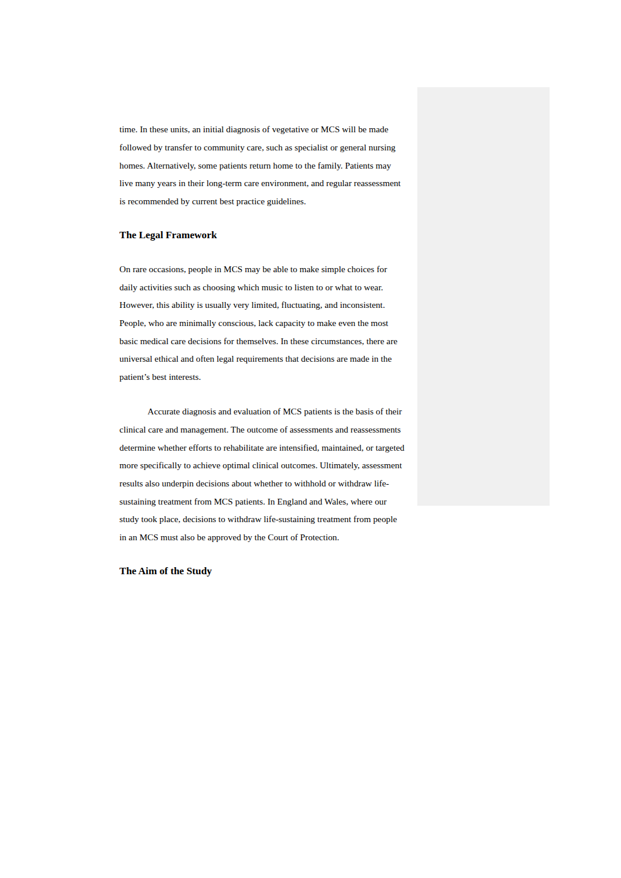time. In these units, an initial diagnosis of vegetative or MCS will be made followed by transfer to community care, such as specialist or general nursing homes. Alternatively, some patients return home to the family. Patients may live many years in their long-term care environment, and regular reassessment is recommended by current best practice guidelines.
The Legal Framework
On rare occasions, people in MCS may be able to make simple choices for daily activities such as choosing which music to listen to or what to wear. However, this ability is usually very limited, fluctuating, and inconsistent. People, who are minimally conscious, lack capacity to make even the most basic medical care decisions for themselves. In these circumstances, there are universal ethical and often legal requirements that decisions are made in the patient’s best interests.
Accurate diagnosis and evaluation of MCS patients is the basis of their clinical care and management. The outcome of assessments and reassessments determine whether efforts to rehabilitate are intensified, maintained, or targeted more specifically to achieve optimal clinical outcomes. Ultimately, assessment results also underpin decisions about whether to withhold or withdraw life-sustaining treatment from MCS patients. In England and Wales, where our study took place, decisions to withdraw life-sustaining treatment from people in an MCS must also be approved by the Court of Protection.
The Aim of the Study